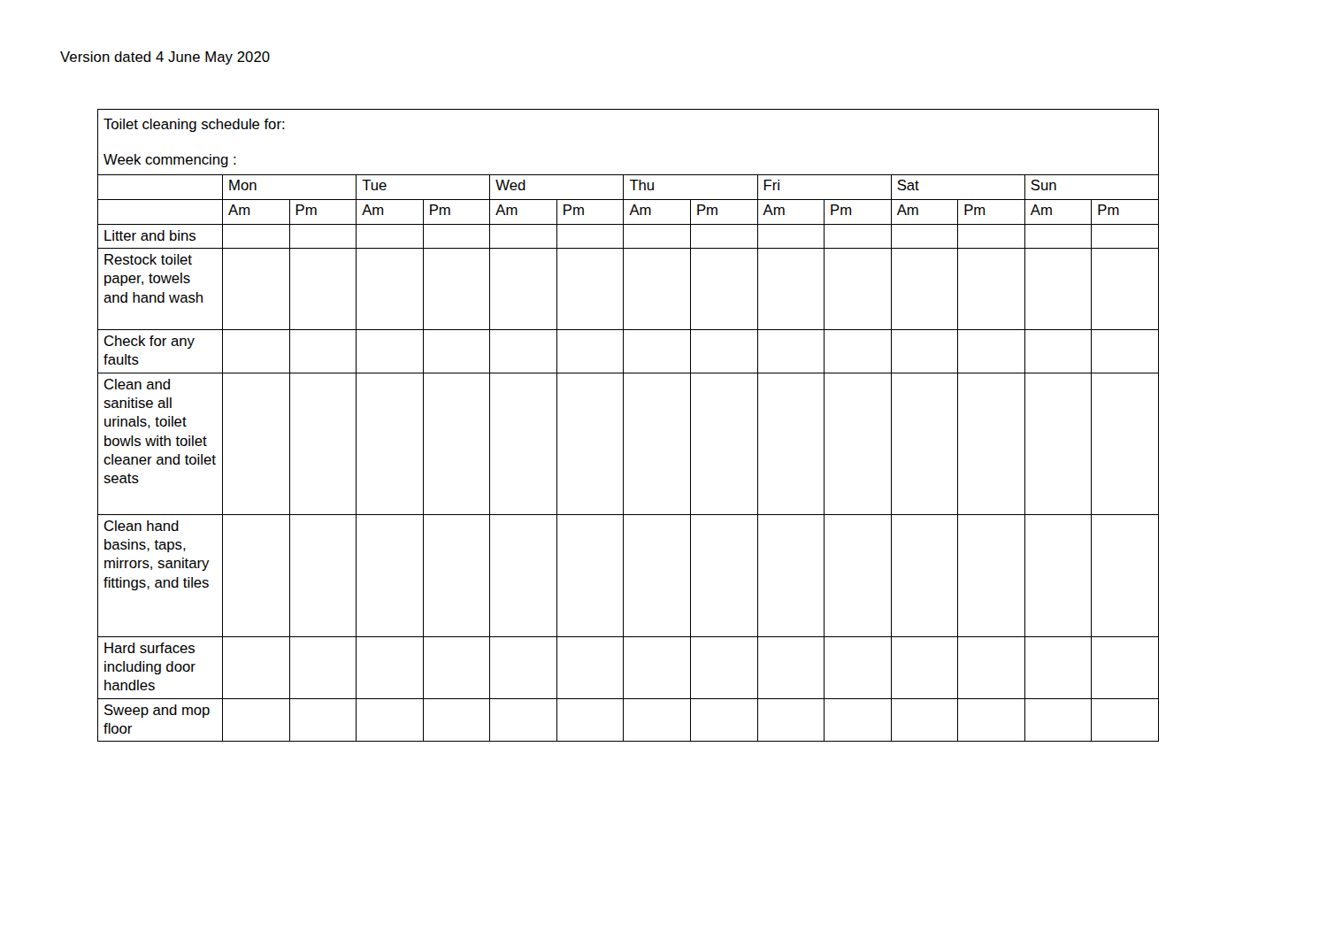Version dated 4 June May 2020
| Toilet cleaning schedule for: Week commencing : |
| | Mon | Tue | Wed | Thu | Fri | Sat | Sun |
| | Am | Pm | Am | Pm | Am | Pm | Am | Pm | Am | Pm | Am | Pm | Am | Pm |
| Litter and bins | | | | | | | | | | | | | | |
| Restock toilet paper, towels and hand wash | | | | | | | | | | | | | | |
| Check for any faults | | | | | | | | | | | | | | |
| Clean and sanitise all urinals, toilet bowls with toilet cleaner and toilet seats | | | | | | | | | | | | | | |
| Clean hand basins, taps, mirrors, sanitary fittings, and tiles | | | | | | | | | | | | | | |
| Hard surfaces including door handles | | | | | | | | | | | | | | |
| Sweep and mop floor | | | | | | | | | | | | | | |